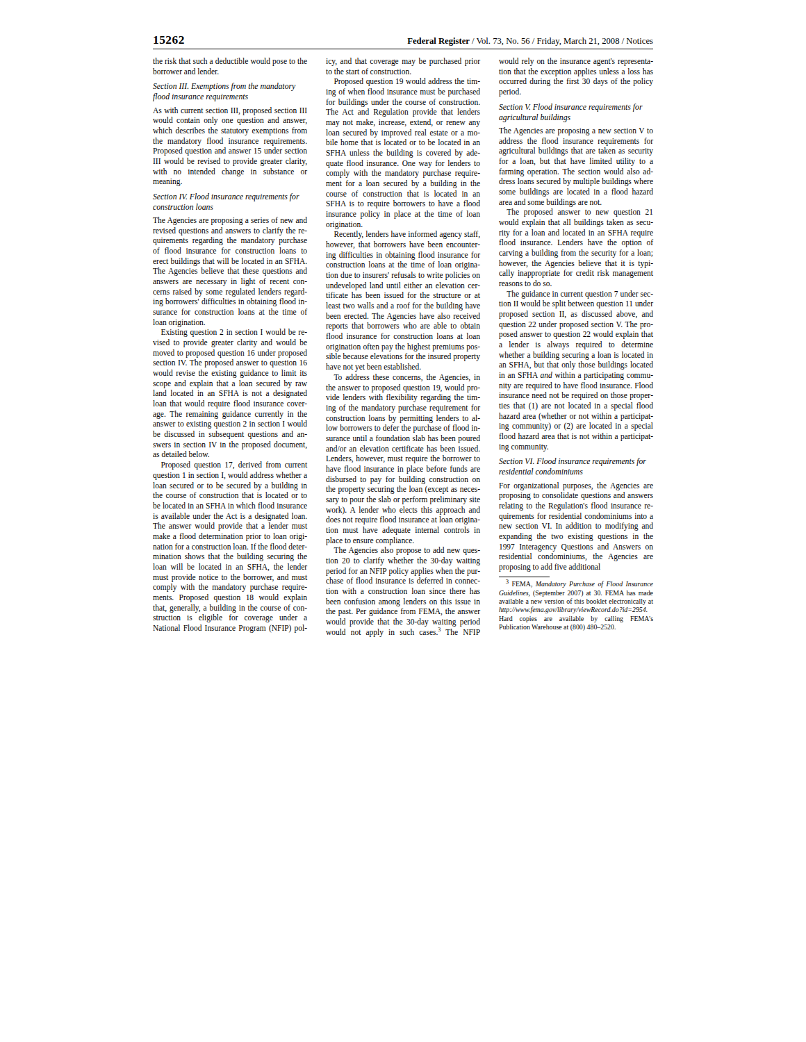15262
Federal Register / Vol. 73, No. 56 / Friday, March 21, 2008 / Notices
the risk that such a deductible would pose to the borrower and lender.
Section III. Exemptions from the mandatory flood insurance requirements
As with current section III, proposed section III would contain only one question and answer, which describes the statutory exemptions from the mandatory flood insurance requirements. Proposed question and answer 15 under section III would be revised to provide greater clarity, with no intended change in substance or meaning.
Section IV. Flood insurance requirements for construction loans
The Agencies are proposing a series of new and revised questions and answers to clarify the requirements regarding the mandatory purchase of flood insurance for construction loans to erect buildings that will be located in an SFHA. The Agencies believe that these questions and answers are necessary in light of recent concerns raised by some regulated lenders regarding borrowers' difficulties in obtaining flood insurance for construction loans at the time of loan origination.
Existing question 2 in section I would be revised to provide greater clarity and would be moved to proposed question 16 under proposed section IV. The proposed answer to question 16 would revise the existing guidance to limit its scope and explain that a loan secured by raw land located in an SFHA is not a designated loan that would require flood insurance coverage. The remaining guidance currently in the answer to existing question 2 in section I would be discussed in subsequent questions and answers in section IV in the proposed document, as detailed below.
Proposed question 17, derived from current question 1 in section I, would address whether a loan secured or to be secured by a building in the course of construction that is located or to be located in an SFHA in which flood insurance is available under the Act is a designated loan. The answer would provide that a lender must make a flood determination prior to loan origination for a construction loan. If the flood determination shows that the building securing the loan will be located in an SFHA, the lender must provide notice to the borrower, and must comply with the mandatory purchase requirements. Proposed question 18 would explain that, generally, a building in the course of construction is eligible for coverage under a National Flood Insurance Program (NFIP) policy, and that coverage may be purchased prior to the start of construction.
Proposed question 19 would address the timing of when flood insurance must be purchased for buildings under the course of construction. The Act and Regulation provide that lenders may not make, increase, extend, or renew any loan secured by improved real estate or a mobile home that is located or to be located in an SFHA unless the building is covered by adequate flood insurance. One way for lenders to comply with the mandatory purchase requirement for a loan secured by a building in the course of construction that is located in an SFHA is to require borrowers to have a flood insurance policy in place at the time of loan origination.
Recently, lenders have informed agency staff, however, that borrowers have been encountering difficulties in obtaining flood insurance for construction loans at the time of loan origination due to insurers' refusals to write policies on undeveloped land until either an elevation certificate has been issued for the structure or at least two walls and a roof for the building have been erected. The Agencies have also received reports that borrowers who are able to obtain flood insurance for construction loans at loan origination often pay the highest premiums possible because elevations for the insured property have not yet been established.
To address these concerns, the Agencies, in the answer to proposed question 19, would provide lenders with flexibility regarding the timing of the mandatory purchase requirement for construction loans by permitting lenders to allow borrowers to defer the purchase of flood insurance until a foundation slab has been poured and/or an elevation certificate has been issued. Lenders, however, must require the borrower to have flood insurance in place before funds are disbursed to pay for building construction on the property securing the loan (except as necessary to pour the slab or perform preliminary site work). A lender who elects this approach and does not require flood insurance at loan origination must have adequate internal controls in place to ensure compliance.
The Agencies also propose to add new question 20 to clarify whether the 30-day waiting period for an NFIP policy applies when the purchase of flood insurance is deferred in connection with a construction loan since there has been confusion among lenders on this issue in the past. Per guidance from FEMA, the answer would provide that the 30-day waiting period would not apply in such cases.3 The NFIP would rely on the insurance agent's representation that the exception applies unless a loss has occurred during the first 30 days of the policy period.
Section V. Flood insurance requirements for agricultural buildings
The Agencies are proposing a new section V to address the flood insurance requirements for agricultural buildings that are taken as security for a loan, but that have limited utility to a farming operation. The section would also address loans secured by multiple buildings where some buildings are located in a flood hazard area and some buildings are not.
The proposed answer to new question 21 would explain that all buildings taken as security for a loan and located in an SFHA require flood insurance. Lenders have the option of carving a building from the security for a loan; however, the Agencies believe that it is typically inappropriate for credit risk management reasons to do so.
The guidance in current question 7 under section II would be split between question 11 under proposed section II, as discussed above, and question 22 under proposed section V. The proposed answer to question 22 would explain that a lender is always required to determine whether a building securing a loan is located in an SFHA, but that only those buildings located in an SFHA and within a participating community are required to have flood insurance. Flood insurance need not be required on those properties that (1) are not located in a special flood hazard area (whether or not within a participating community) or (2) are located in a special flood hazard area that is not within a participating community.
Section VI. Flood insurance requirements for residential condominiums
For organizational purposes, the Agencies are proposing to consolidate questions and answers relating to the Regulation's flood insurance requirements for residential condominiums into a new section VI. In addition to modifying and expanding the two existing questions in the 1997 Interagency Questions and Answers on residential condominiums, the Agencies are proposing to add five additional
3 FEMA, Mandatory Purchase of Flood Insurance Guidelines, (September 2007) at 30. FEMA has made available a new version of this booklet electronically at http://www.fema.gov/library/viewRecord.do?id=2954. Hard copies are available by calling FEMA's Publication Warehouse at (800) 480–2520.